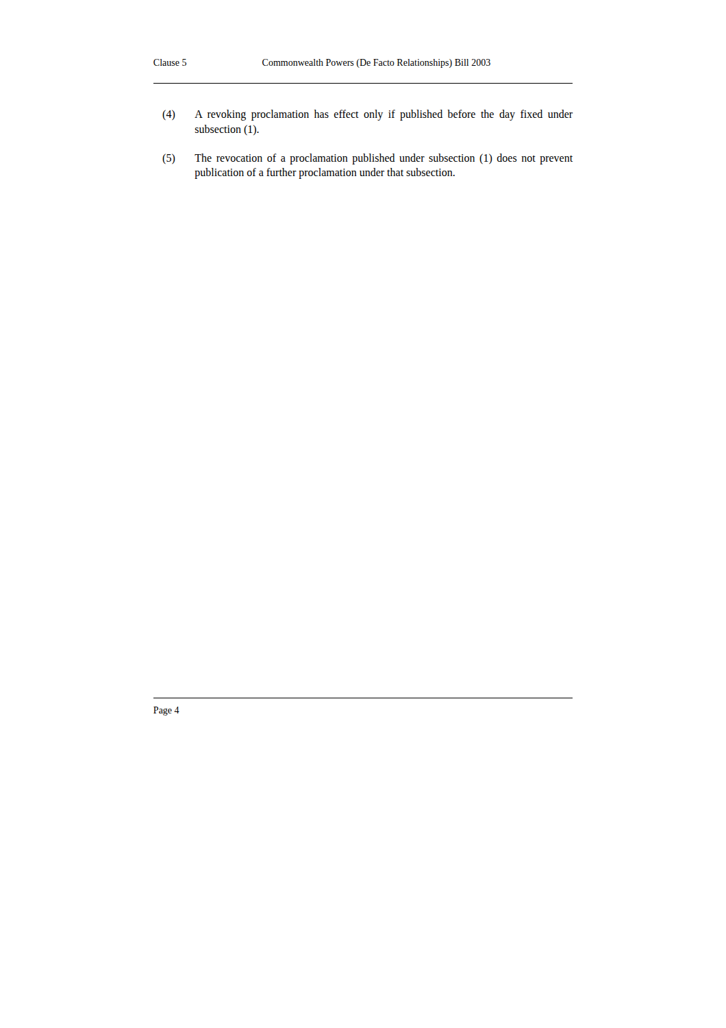Clause 5 Commonwealth Powers (De Facto Relationships) Bill 2003
(4) A revoking proclamation has effect only if published before the day fixed under subsection (1).
(5) The revocation of a proclamation published under subsection (1) does not prevent publication of a further proclamation under that subsection.
Page 4